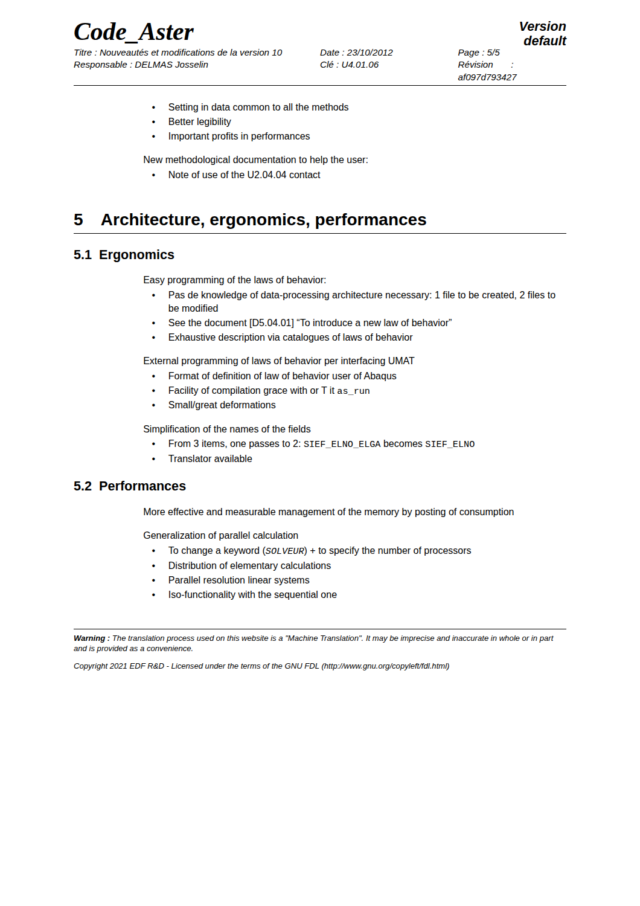Version
default
Code_Aster
| Titre : Nouveautés et modifications de la version 10 | Date : 23/10/2012 | Page : 5/5 |
| Responsable : DELMAS Josselin | Clé : U4.01.06 | Révision : af097d793427 |
Setting in data common to all the methods
Better legibility
Important profits in performances
New methodological documentation to help the user:
Note of use of the U2.04.04 contact
5 Architecture, ergonomics, performances
5.1 Ergonomics
Easy programming of the laws of behavior:
Pas de knowledge of data-processing architecture necessary: 1 file to be created, 2 files to be modified
See the document [D5.04.01] “To introduce a new law of behavior”
Exhaustive description via catalogues of laws of behavior
External programming of laws of behavior per interfacing UMAT
Format of definition of law of behavior user of Abaqus
Facility of compilation grace with or T it as_run
Small/great deformations
Simplification of the names of the fields
From 3 items, one passes to 2: SIEF_ELNO_ELGA becomes SIEF_ELNO
Translator available
5.2 Performances
More effective and measurable management of the memory by posting of consumption
Generalization of parallel calculation
To change a keyword (SOLVEUR) + to specify the number of processors
Distribution of elementary calculations
Parallel resolution linear systems
Iso-functionality with the sequential one
Warning : The translation process used on this website is a "Machine Translation". It may be imprecise and inaccurate in whole or in part and is provided as a convenience.
Copyright 2021 EDF R&D - Licensed under the terms of the GNU FDL (http://www.gnu.org/copyleft/fdl.html)